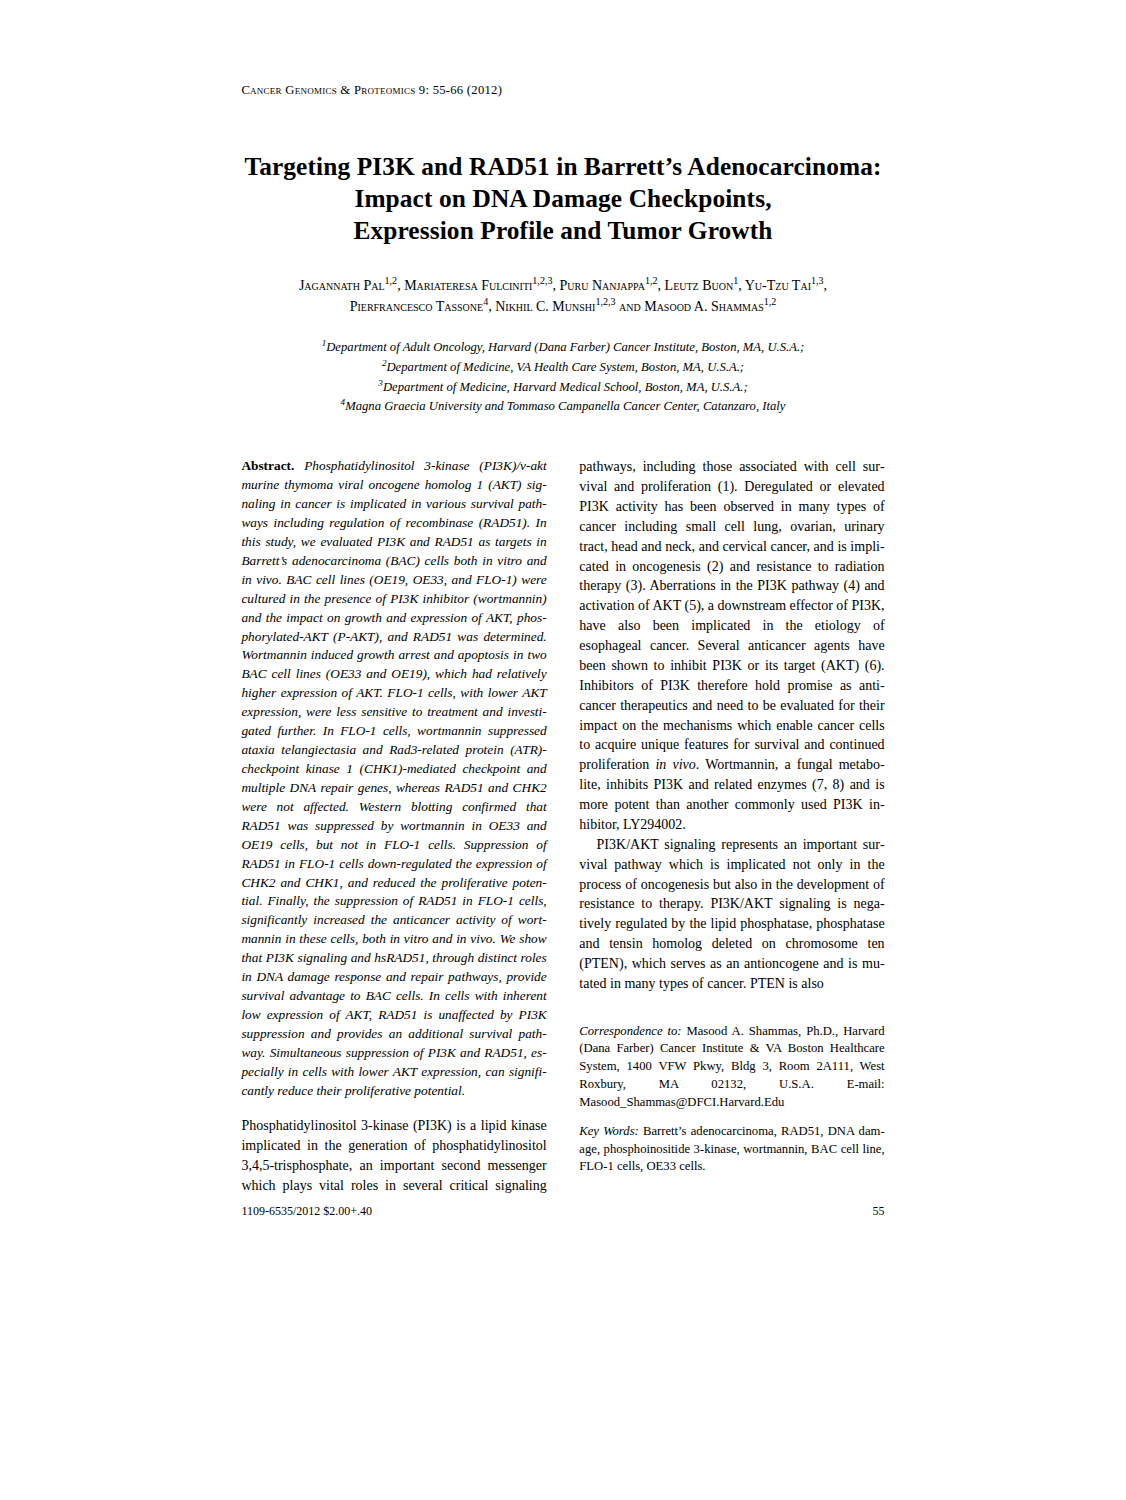Cancer Genomics & Proteomics 9: 55-66 (2012)
Targeting PI3K and RAD51 in Barrett’s Adenocarcinoma:
Impact on DNA Damage Checkpoints,
Expression Profile and Tumor Growth
Jagannath Pal1,2, Mariateresa Fulciniti1,2,3, Puru Nanjappa1,2, Leutz Buon1, Yu-Tzu Tai1,3,
Pierfrancesco Tassone4, Nikhil C. Munshi1,2,3 and Masood A. Shammas1,2
1Department of Adult Oncology, Harvard (Dana Farber) Cancer Institute, Boston, MA, U.S.A.;
2Department of Medicine, VA Health Care System, Boston, MA, U.S.A.;
3Department of Medicine, Harvard Medical School, Boston, MA, U.S.A.;
4Magna Graecia University and Tommaso Campanella Cancer Center, Catanzaro, Italy
Abstract. Phosphatidylinositol 3-kinase (PI3K)/v-akt murine thymoma viral oncogene homolog 1 (AKT) signaling in cancer is implicated in various survival pathways including regulation of recombinase (RAD51). In this study, we evaluated PI3K and RAD51 as targets in Barrett’s adenocarcinoma (BAC) cells both in vitro and in vivo. BAC cell lines (OE19, OE33, and FLO-1) were cultured in the presence of PI3K inhibitor (wortmannin) and the impact on growth and expression of AKT, phosphorylated-AKT (P-AKT), and RAD51 was determined. Wortmannin induced growth arrest and apoptosis in two BAC cell lines (OE33 and OE19), which had relatively higher expression of AKT. FLO-1 cells, with lower AKT expression, were less sensitive to treatment and investigated further. In FLO-1 cells, wortmannin suppressed ataxia telangiectasia and Rad3-related protein (ATR)-checkpoint kinase 1 (CHK1)-mediated checkpoint and multiple DNA repair genes, whereas RAD51 and CHK2 were not affected. Western blotting confirmed that RAD51 was suppressed by wortmannin in OE33 and OE19 cells, but not in FLO-1 cells. Suppression of RAD51 in FLO-1 cells down-regulated the expression of CHK2 and CHK1, and reduced the proliferative potential. Finally, the suppression of RAD51 in FLO-1 cells, significantly increased the anticancer activity of wortmannin in these cells, both in vitro and in vivo. We show that PI3K signaling and hsRAD51, through distinct roles in DNA damage response and repair pathways, provide survival advantage to BAC cells. In cells with inherent low expression of AKT, RAD51 is unaffected by PI3K suppression and provides an additional survival pathway. Simultaneous suppression of PI3K and RAD51, especially in cells with lower AKT expression, can significantly reduce their proliferative potential.
Phosphatidylinositol 3-kinase (PI3K) is a lipid kinase implicated in the generation of phosphatidylinositol 3,4,5-trisphosphate, an important second messenger which plays vital roles in several critical signaling pathways, including those associated with cell survival and proliferation (1). Deregulated or elevated PI3K activity has been observed in many types of cancer including small cell lung, ovarian, urinary tract, head and neck, and cervical cancer, and is implicated in oncogenesis (2) and resistance to radiation therapy (3). Aberrations in the PI3K pathway (4) and activation of AKT (5), a downstream effector of PI3K, have also been implicated in the etiology of esophageal cancer. Several anticancer agents have been shown to inhibit PI3K or its target (AKT) (6). Inhibitors of PI3K therefore hold promise as anticancer therapeutics and need to be evaluated for their impact on the mechanisms which enable cancer cells to acquire unique features for survival and continued proliferation in vivo. Wortmannin, a fungal metabolite, inhibits PI3K and related enzymes (7, 8) and is more potent than another commonly used PI3K inhibitor, LY294002.
PI3K/AKT signaling represents an important survival pathway which is implicated not only in the process of oncogenesis but also in the development of resistance to therapy. PI3K/AKT signaling is negatively regulated by the lipid phosphatase, phosphatase and tensin homolog deleted on chromosome ten (PTEN), which serves as an antioncogene and is mutated in many types of cancer. PTEN is also
Correspondence to: Masood A. Shammas, Ph.D., Harvard (Dana Farber) Cancer Institute & VA Boston Healthcare System, 1400 VFW Pkwy, Bldg 3, Room 2A111, West Roxbury, MA 02132, U.S.A. E-mail: Masood_Shammas@DFCI.Harvard.Edu
Key Words: Barrett’s adenocarcinoma, RAD51, DNA damage, phosphoinositide 3-kinase, wortmannin, BAC cell line, FLO-1 cells, OE33 cells.
1109-6535/2012 $2.00+.40 55